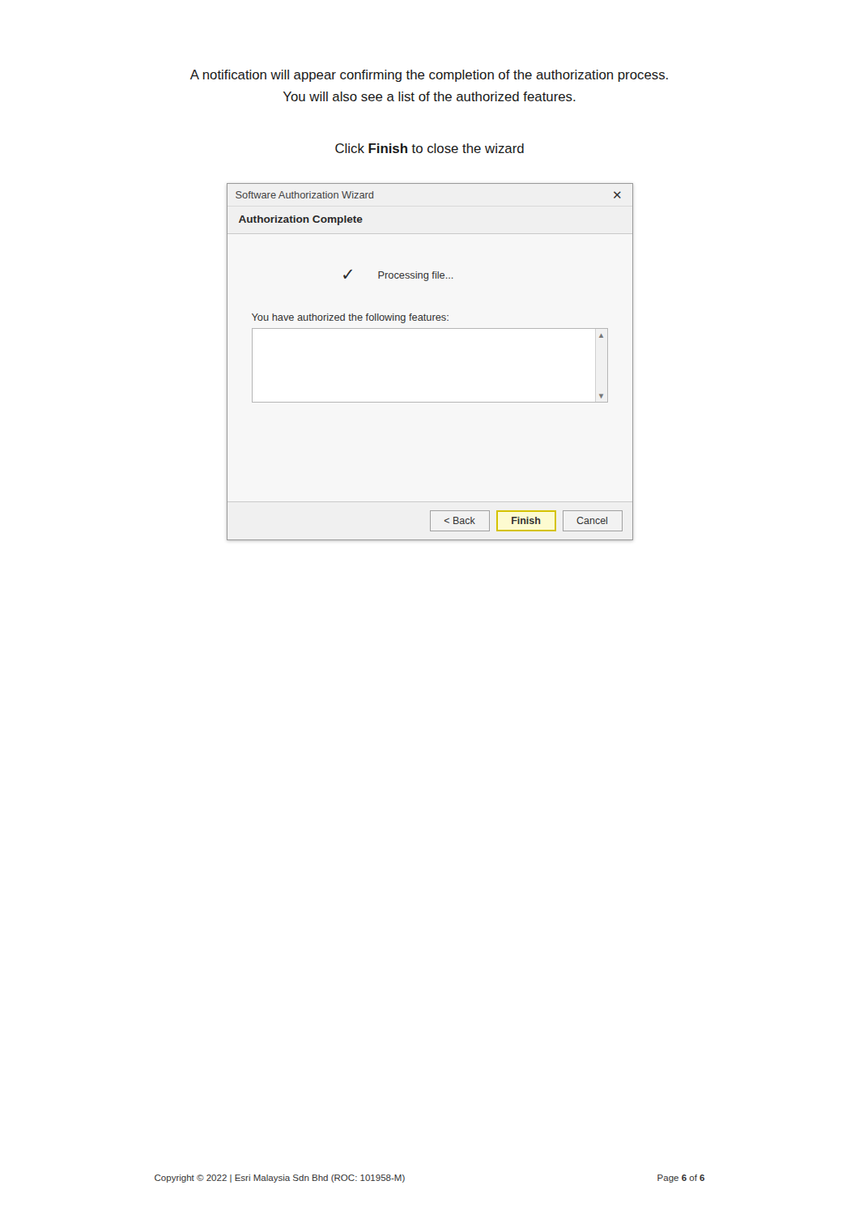A notification will appear confirming the completion of the authorization process.
You will also see a list of the authorized features.
Click Finish to close the wizard
Software Authorization Wizard ✕
Authorization Complete
✓ Processing file...
You have authorized the following features:
▲ ▼
< Back Finish Cancel
Copyright © 2022 | Esri Malaysia Sdn Bhd (ROC: 101958-M) Page 6 of 6